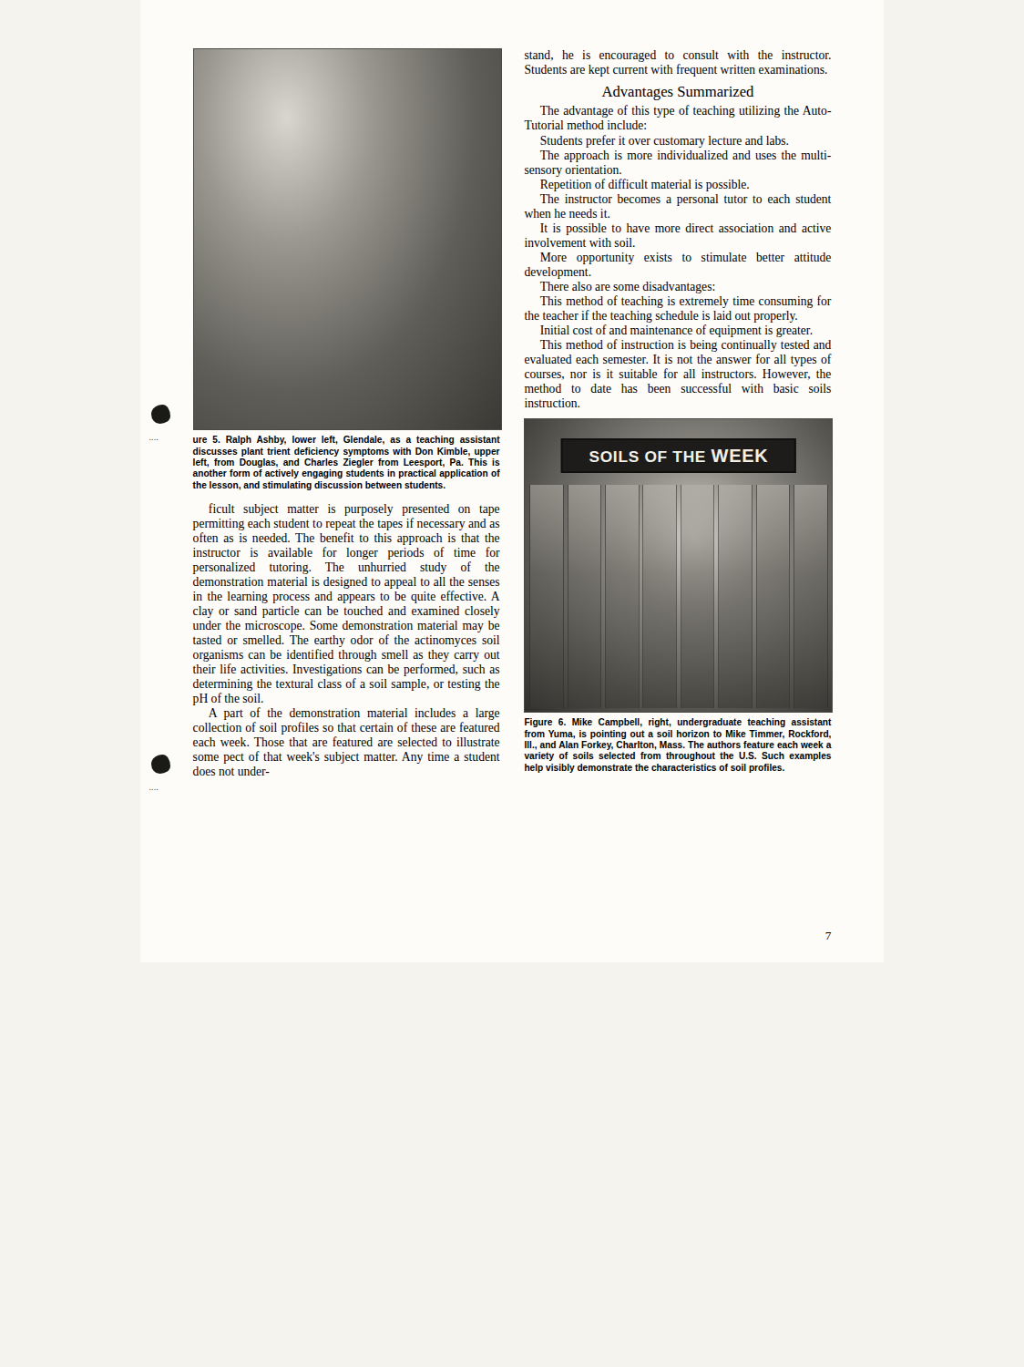ure 5. Ralph Ashby, lower left, Glendale, as a teaching assistant discusses plant trient deficiency symptoms with Don Kimble, upper left, from Douglas, and Charles Ziegler from Leesport, Pa. This is another form of actively engaging students in practical application of the lesson, and stimulating discussion between students.
ficult subject matter is purposely presented on tape permitting each student to repeat the tapes if necessary and as often as is needed. The benefit to this approach is that the instructor is available for longer periods of time for personalized tutoring. The unhurried study of the demonstration material is designed to appeal to all the senses in the learning process and appears to be quite effective. A clay or sand particle can be touched and examined closely under the microscope. Some demonstration material may be tasted or smelled. The earthy odor of the actinomyces soil organisms can be identified through smell as they carry out their life activities. Investigations can be performed, such as determining the textural class of a soil sample, or testing the pH of the soil.
A part of the demonstration material includes a large collection of soil profiles so that certain of these are featured each week. Those that are featured are selected to illustrate some pect of that week's subject matter. Any time a student does not under-
stand, he is encouraged to consult with the instructor. Students are kept current with frequent written examinations.
Advantages Summarized
The advantage of this type of teaching utilizing the Auto-Tutorial method include:
Students prefer it over customary lecture and labs.
The approach is more individualized and uses the multi-sensory orientation.
Repetition of difficult material is possible.
The instructor becomes a personal tutor to each student when he needs it.
It is possible to have more direct association and active involvement with soil.
More opportunity exists to stimulate better attitude development.
There also are some disadvantages:
This method of teaching is extremely time consuming for the teacher if the teaching schedule is laid out properly.
Initial cost of and maintenance of equipment is greater.
This method of instruction is being continually tested and evaluated each semester. It is not the answer for all types of courses, nor is it suitable for all instructors. However, the method to date has been successful with basic soils instruction.
SOILS OF THE WEEK
Figure 6. Mike Campbell, right, undergraduate teaching assistant from Yuma, is pointing out a soil horizon to Mike Timmer, Rockford, Ill., and Alan Forkey, Charlton, Mass. The authors feature each week a variety of soils selected from throughout the U.S. Such examples help visibly demonstrate the characteristics of soil profiles.
....
....
7